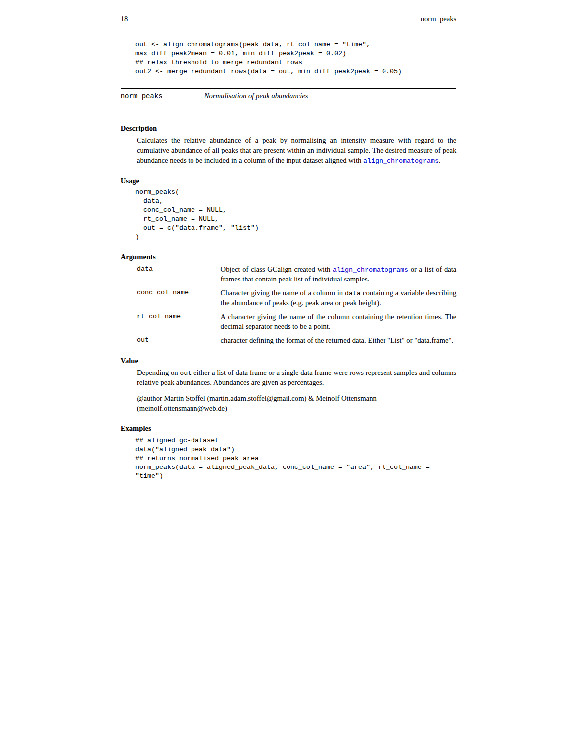18 norm_peaks
out <- align_chromatograms(peak_data, rt_col_name = "time", max_diff_peak2mean = 0.01, min_diff_peak2peak = 0.02) ## relax threshold to merge redundant rows out2 <- merge_redundant_rows(data = out, min_diff_peak2peak = 0.05)
norm_peaks Normalisation of peak abundancies
Description
Calculates the relative abundance of a peak by normalising an intensity measure with regard to the cumulative abundance of all peaks that are present within an individual sample. The desired measure of peak abundance needs to be included in a column of the input dataset aligned with align_chromatograms.
Usage
norm_peaks(
  data,
  conc_col_name = NULL,
  rt_col_name = NULL,
  out = c("data.frame", "list")
)
Arguments
data
Object of class GCalign created with align_chromatograms or a list of data frames that contain peak list of individual samples.
conc_col_name
Character giving the name of a column in data containing a variable describing the abundance of peaks (e.g. peak area or peak height).
rt_col_name
A character giving the name of the column containing the retention times. The decimal separator needs to be a point.
out
character defining the format of the returned data. Either "List" or "data.frame".
Value
Depending on out either a list of data frame or a single data frame were rows represent samples and columns relative peak abundances. Abundances are given as percentages.
@author Martin Stoffel (martin.adam.stoffel@gmail.com) & Meinolf Ottensmann (meinolf.ottensmann@web.de)
Examples
## aligned gc-dataset data("aligned_peak_data") ## returns normalised peak area norm_peaks(data = aligned_peak_data, conc_col_name = "area", rt_col_name = "time")